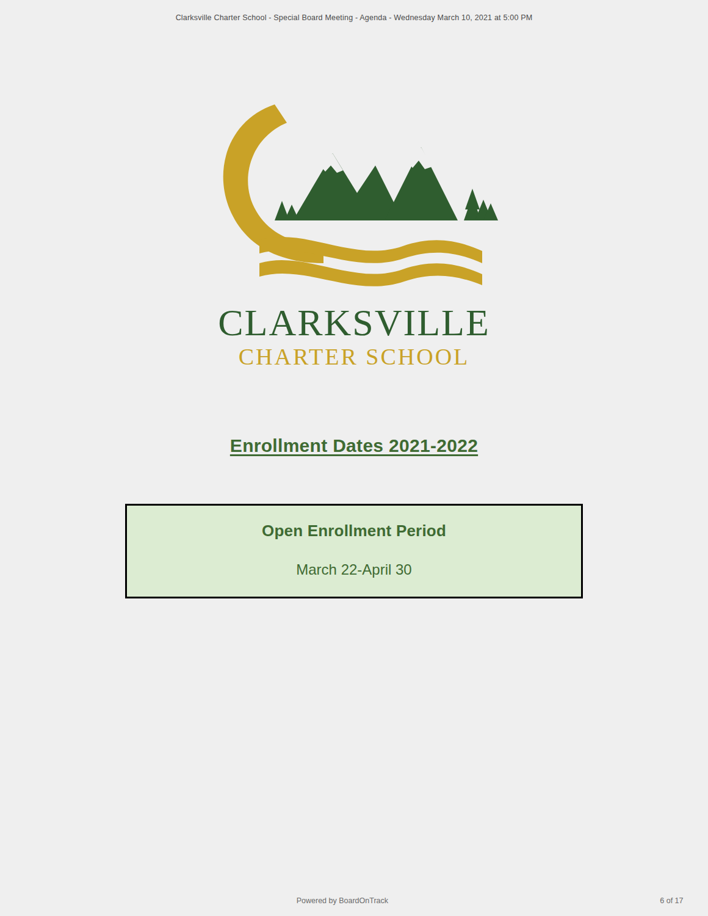Clarksville Charter School - Special Board Meeting - Agenda - Wednesday March 10, 2021 at 5:00 PM
CLARKSVILLE
CHARTER SCHOOL
Enrollment Dates 2021-2022
Open Enrollment Period
March 22-April 30
Powered by BoardOnTrack
6 of 17